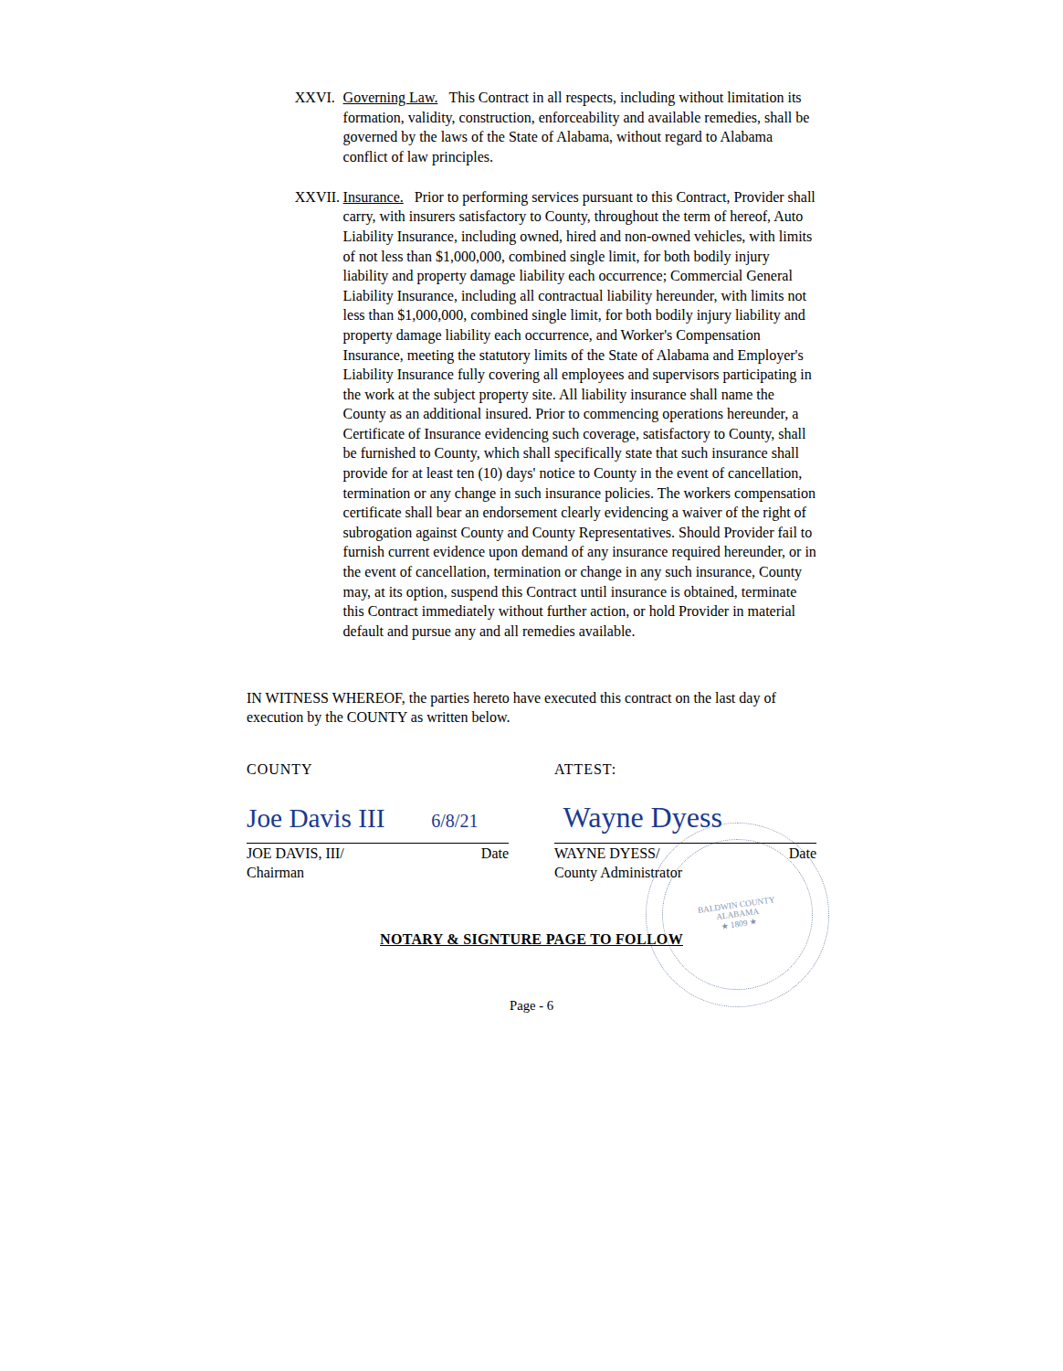XXVI.
Governing Law. This Contract in all respects, including without limitation its formation, validity, construction, enforceability and available remedies, shall be governed by the laws of the State of Alabama, without regard to Alabama conflict of law principles.
XXVII.
Insurance. Prior to performing services pursuant to this Contract, Provider shall carry, with insurers satisfactory to County, throughout the term of hereof, Auto Liability Insurance, including owned, hired and non-owned vehicles, with limits of not less than $1,000,000, combined single limit, for both bodily injury liability and property damage liability each occurrence; Commercial General Liability Insurance, including all contractual liability hereunder, with limits not less than $1,000,000, combined single limit, for both bodily injury liability and property damage liability each occurrence, and Worker's Compensation Insurance, meeting the statutory limits of the State of Alabama and Employer's Liability Insurance fully covering all employees and supervisors participating in the work at the subject property site. All liability insurance shall name the County as an additional insured. Prior to commencing operations hereunder, a Certificate of Insurance evidencing such coverage, satisfactory to County, shall be furnished to County, which shall specifically state that such insurance shall provide for at least ten (10) days' notice to County in the event of cancellation, termination or any change in such insurance policies. The workers compensation certificate shall bear an endorsement clearly evidencing a waiver of the right of subrogation against County and County Representatives. Should Provider fail to furnish current evidence upon demand of any insurance required hereunder, or in the event of cancellation, termination or change in any such insurance, County may, at its option, suspend this Contract until insurance is obtained, terminate this Contract immediately without further action, or hold Provider in material default and pursue any and all remedies available.
IN WITNESS WHEREOF, the parties hereto have executed this contract on the last day of execution by the COUNTY as written below.
COUNTY
Joe Davis III 6/8/21
JOE DAVIS, III/ Date
Chairman
ATTEST:
Wayne Dyess
WAYNE DYESS/ Date
County Administrator
NOTARY & SIGNTURE PAGE TO FOLLOW
Page - 6
BALDWIN COUNTY
ALABAMA
★ 1809 ★